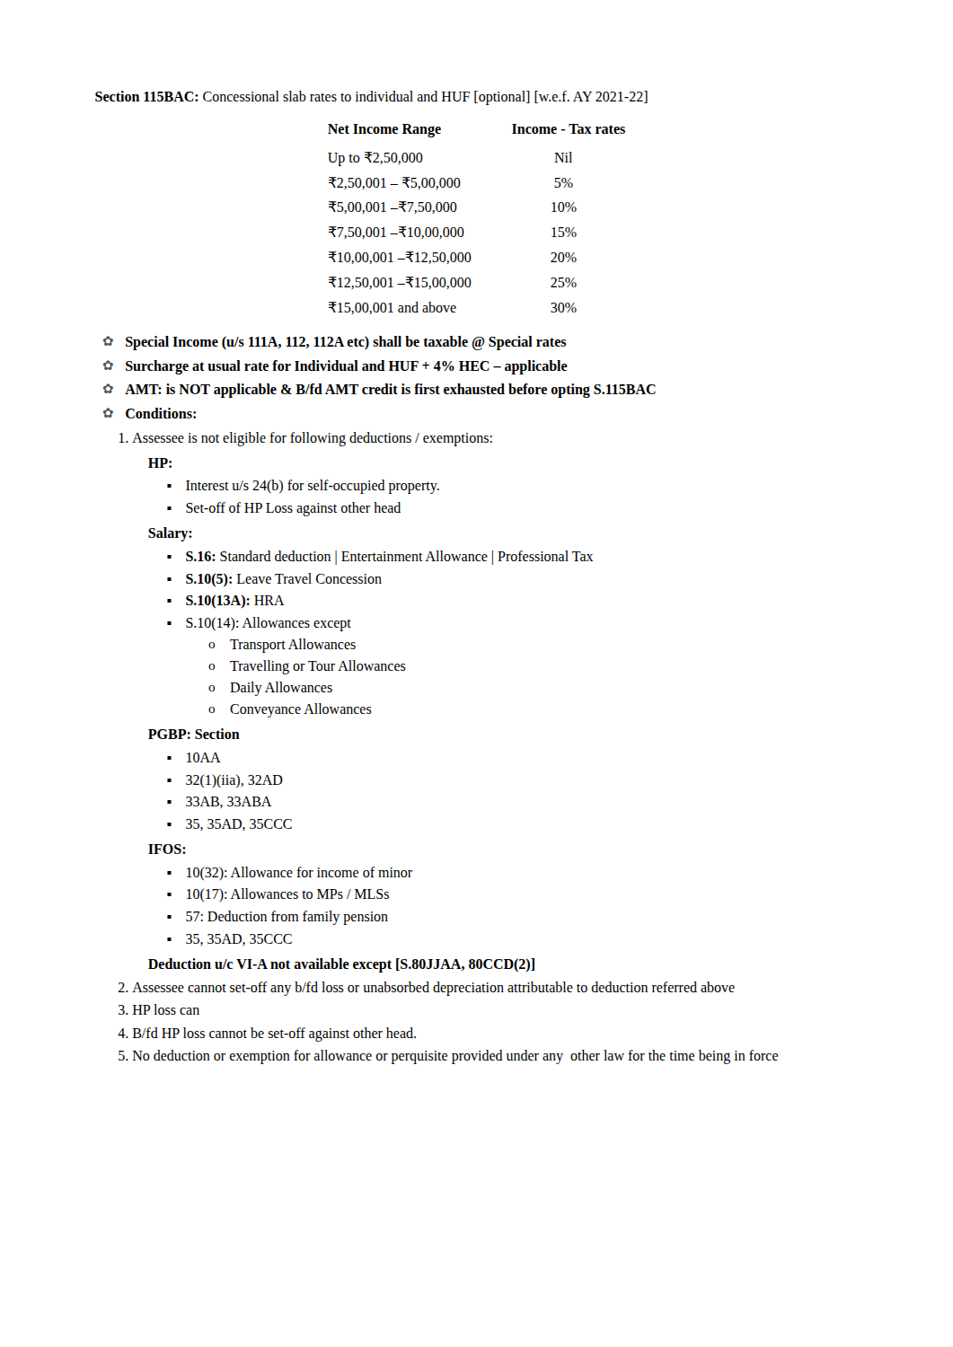Section 115BAC: Concessional slab rates to individual and HUF [optional] [w.e.f. AY 2021-22]
| Net Income Range | Income - Tax rates |
| --- | --- |
| Up to ₹2,50,000 | Nil |
| ₹2,50,001 – ₹5,00,000 | 5% |
| ₹5,00,001 –₹7,50,000 | 10% |
| ₹7,50,001 –₹10,00,000 | 15% |
| ₹10,00,001 –₹12,50,000 | 20% |
| ₹12,50,001 –₹15,00,000 | 25% |
| ₹15,00,001 and above | 30% |
Special Income (u/s 111A, 112, 112A etc) shall be taxable @ Special rates
Surcharge at usual rate for Individual and HUF + 4% HEC – applicable
AMT: is NOT applicable & B/fd AMT credit is first exhausted before opting S.115BAC
Conditions:
Assessee is not eligible for following deductions / exemptions:
HP:
Interest u/s 24(b) for self-occupied property.
Set-off of HP Loss against other head
Salary:
S.16: Standard deduction | Entertainment Allowance | Professional Tax
S.10(5): Leave Travel Concession
S.10(13A): HRA
S.10(14): Allowances except
Transport Allowances
Travelling or Tour Allowances
Daily Allowances
Conveyance Allowances
PGBP: Section
10AA
32(1)(iia), 32AD
33AB, 33ABA
35, 35AD, 35CCC
IFOS:
10(32): Allowance for income of minor
10(17): Allowances to MPs / MLSs
57: Deduction from family pension
35, 35AD, 35CCC
Deduction u/c VI-A not available except [S.80JJAA, 80CCD(2)]
Assessee cannot set-off any b/fd loss or unabsorbed depreciation attributable to deduction referred above
HP loss can
B/fd HP loss cannot be set-off against other head.
No deduction or exemption for allowance or perquisite provided under any other law for the time being in force